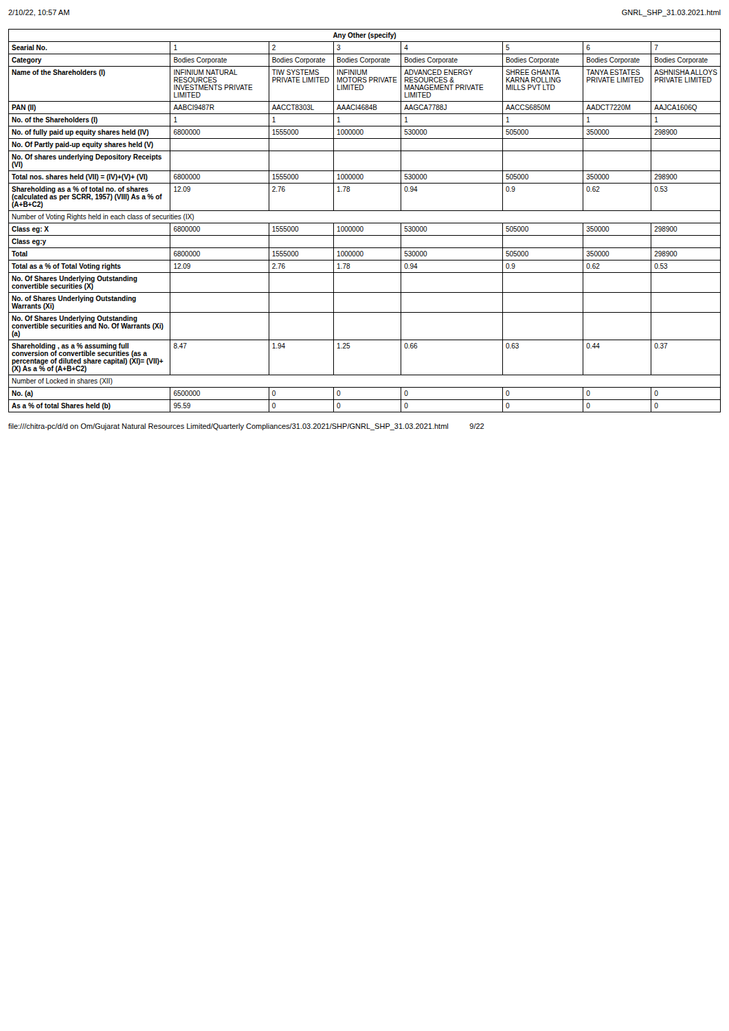2/10/22, 10:57 AM GNRL_SHP_31.03.2021.html
| Any Other (specify) |
| Searial No. | 1 | 2 | 3 | 4 | 5 | 6 | 7 |
| Category | Bodies Corporate | Bodies Corporate | Bodies Corporate | Bodies Corporate | Bodies Corporate | Bodies Corporate | Bodies Corporate |
| Name of the Shareholders (I) | INFINIUM NATURAL RESOURCES INVESTMENTS PRIVATE LIMITED | TIW SYSTEMS PRIVATE LIMITED | INFINIUM MOTORS PRIVATE LIMITED | ADVANCED ENERGY RESOURCES & MANAGEMENT PRIVATE LIMITED | SHREE GHANTA KARNA ROLLING MILLS PVT LTD | TANYA ESTATES PRIVATE LIMITED | ASHNISHA ALLOYS PRIVATE LIMITED |
| PAN (II) | AABCI9487R | AACCT8303L | AAACI4684B | AAGCA7788J | AACCS6850M | AADCT7220M | AAJCA1606Q |
| No. of the Shareholders (I) | 1 | 1 | 1 | 1 | 1 | 1 | 1 |
| No. of fully paid up equity shares held (IV) | 6800000 | 1555000 | 1000000 | 530000 | 505000 | 350000 | 298900 |
| No. Of Partly paid-up equity shares held (V) | | | | | | | |
| No. Of shares underlying Depository Receipts (VI) | | | | | | | |
| Total nos. shares held (VII) = (IV)+(V)+ (VI) | 6800000 | 1555000 | 1000000 | 530000 | 505000 | 350000 | 298900 |
| Shareholding as a % of total no. of shares (calculated as per SCRR, 1957) (VIII) As a % of (A+B+C2) | 12.09 | 2.76 | 1.78 | 0.94 | 0.9 | 0.62 | 0.53 |
| Number of Voting Rights held in each class of securities (IX) |
| Class eg: X | 6800000 | 1555000 | 1000000 | 530000 | 505000 | 350000 | 298900 |
| Class eg:y | | | | | | | |
| Total | 6800000 | 1555000 | 1000000 | 530000 | 505000 | 350000 | 298900 |
| Total as a % of Total Voting rights | 12.09 | 2.76 | 1.78 | 0.94 | 0.9 | 0.62 | 0.53 |
| No. Of Shares Underlying Outstanding convertible securities (X) | | | | | | | |
| No. of Shares Underlying Outstanding Warrants (Xi) | | | | | | | |
| No. Of Shares Underlying Outstanding convertible securities and No. Of Warrants (Xi) (a) | | | | | | | |
| Shareholding , as a % assuming full conversion of convertible securities (as a percentage of diluted share capital) (XI)= (VII)+(X) As a % of (A+B+C2) | 8.47 | 1.94 | 1.25 | 0.66 | 0.63 | 0.44 | 0.37 |
| Number of Locked in shares (XII) |
| No. (a) | 6500000 | 0 | 0 | 0 | 0 | 0 | 0 |
| As a % of total Shares held (b) | 95.59 | 0 | 0 | 0 | 0 | 0 | 0 |
file:///chitra-pc/d/d on Om/Gujarat Natural Resources Limited/Quarterly Compliances/31.03.2021/SHP/GNRL_SHP_31.03.2021.html 9/22